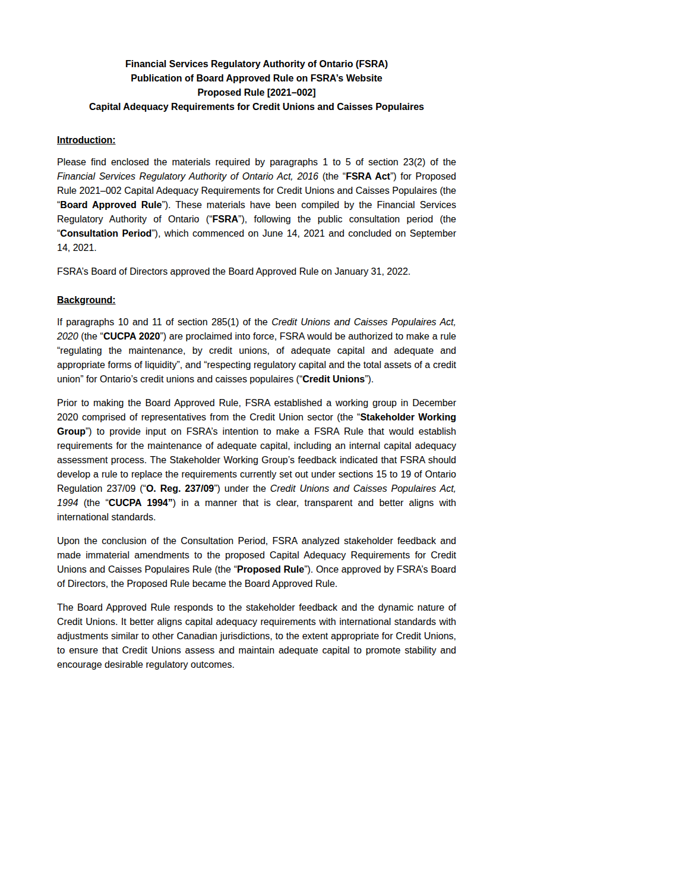Financial Services Regulatory Authority of Ontario (FSRA)
Publication of Board Approved Rule on FSRA’s Website
Proposed Rule [2021–002]
Capital Adequacy Requirements for Credit Unions and Caisses Populaires
Introduction:
Please find enclosed the materials required by paragraphs 1 to 5 of section 23(2) of the Financial Services Regulatory Authority of Ontario Act, 2016 (the “FSRA Act”) for Proposed Rule 2021–002 Capital Adequacy Requirements for Credit Unions and Caisses Populaires (the “Board Approved Rule”). These materials have been compiled by the Financial Services Regulatory Authority of Ontario (“FSRA”), following the public consultation period (the “Consultation Period”), which commenced on June 14, 2021 and concluded on September 14, 2021.
FSRA’s Board of Directors approved the Board Approved Rule on January 31, 2022.
Background:
If paragraphs 10 and 11 of section 285(1) of the Credit Unions and Caisses Populaires Act, 2020 (the “CUCPA 2020”) are proclaimed into force, FSRA would be authorized to make a rule “regulating the maintenance, by credit unions, of adequate capital and adequate and appropriate forms of liquidity”, and “respecting regulatory capital and the total assets of a credit union” for Ontario’s credit unions and caisses populaires (“Credit Unions”).
Prior to making the Board Approved Rule, FSRA established a working group in December 2020 comprised of representatives from the Credit Union sector (the “Stakeholder Working Group”) to provide input on FSRA’s intention to make a FSRA Rule that would establish requirements for the maintenance of adequate capital, including an internal capital adequacy assessment process. The Stakeholder Working Group’s feedback indicated that FSRA should develop a rule to replace the requirements currently set out under sections 15 to 19 of Ontario Regulation 237/09 (“O. Reg. 237/09”) under the Credit Unions and Caisses Populaires Act, 1994 (the “CUCPA 1994”) in a manner that is clear, transparent and better aligns with international standards.
Upon the conclusion of the Consultation Period, FSRA analyzed stakeholder feedback and made immaterial amendments to the proposed Capital Adequacy Requirements for Credit Unions and Caisses Populaires Rule (the “Proposed Rule”). Once approved by FSRA’s Board of Directors, the Proposed Rule became the Board Approved Rule.
The Board Approved Rule responds to the stakeholder feedback and the dynamic nature of Credit Unions. It better aligns capital adequacy requirements with international standards with adjustments similar to other Canadian jurisdictions, to the extent appropriate for Credit Unions, to ensure that Credit Unions assess and maintain adequate capital to promote stability and encourage desirable regulatory outcomes.